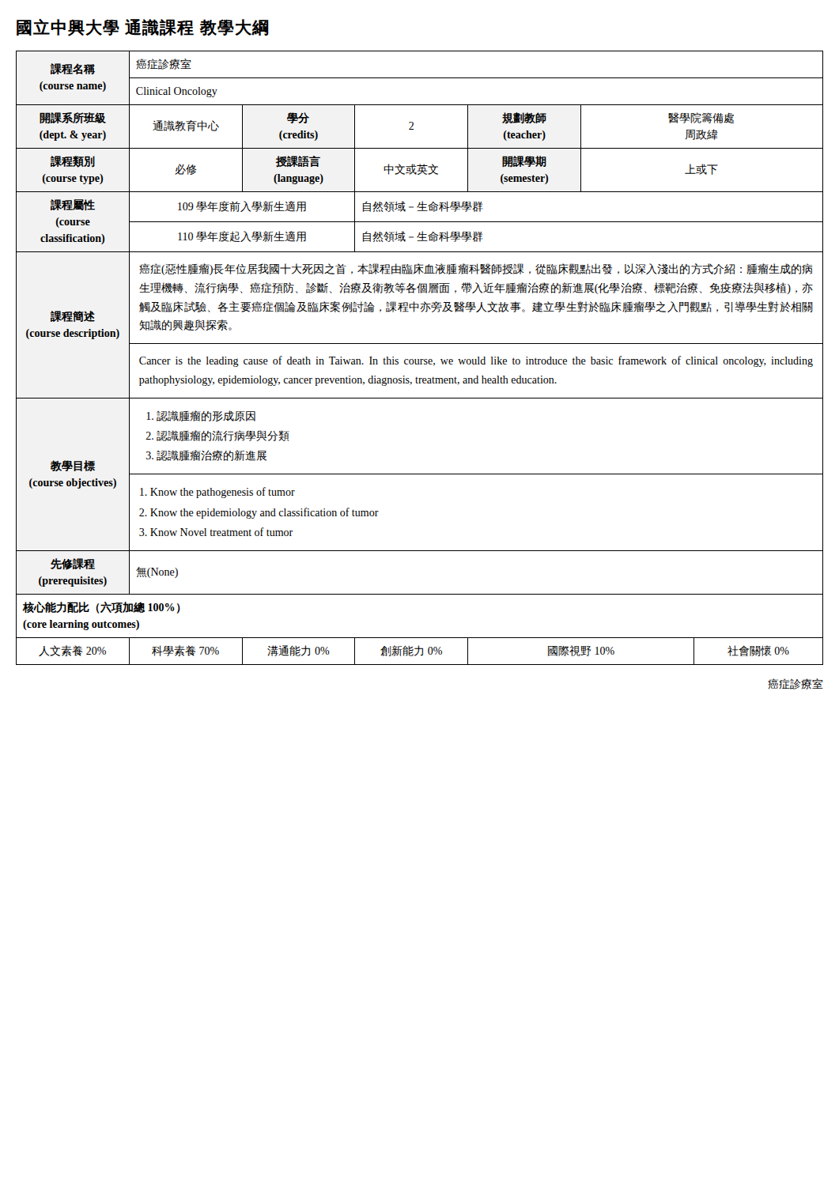國立中興大學 通識課程 教學大綱
| 課程名稱 (course name) | 癌症診療室 |
| Clinical Oncology |
| 開課系所班級 (dept. & year) | 通識教育中心 | 學分 (credits) | 2 | 規劃教師 (teacher) | 醫學院籌備處 周政緯 |
| 課程類別 (course type) | 必修 | 授課語言 (language) | 中文或英文 | 開課學期 (semester) | 上或下 |
| 課程屬性 (course classification) | 109 學年度前入學新生適用 | 自然領域－生命科學學群 |
| 110 學年度起入學新生適用 | 自然領域－生命科學學群 |
| 課程簡述 (course description) | 癌症(惡性腫瘤)長年位居我國十大死因之首，本課程由臨床血液腫瘤科醫師授課，從臨床觀點出發，以深入淺出的方式介紹：腫瘤生成的病生理機轉、流行病學、癌症預防、診斷、治療及衛教等各個層面，帶入近年腫瘤治療的新進展(化學治療、標靶治療、免疫療法與移植)，亦觸及臨床試驗、各主要癌症個論及臨床案例討論，課程中亦旁及醫學人文故事。建立學生對於臨床腫瘤學之入門觀點，引導學生對於相關知識的興趣與探索。 |
| Cancer is the leading cause of death in Taiwan. In this course, we would like to introduce the basic framework of clinical oncology, including pathophysiology, epidemiology, cancer prevention, diagnosis, treatment, and health education. |
| 教學目標 (course objectives) | 認識腫瘤的形成原因 認識腫瘤的流行病學與分類 認識腫瘤治療的新進展 |
| 1. Know the pathogenesis of tumor 2. Know the epidemiology and classification of tumor 3. Know Novel treatment of tumor |
| 先修課程 (prerequisites) | 無(None) |
| 核心能力配比（六項加總 100%） (core learning outcomes) |
| 人文素養 20% | 科學素養 70% | 溝通能力 0% | 創新能力 0% | 國際視野 10% | 社會關懷 0% |
癌症診療室